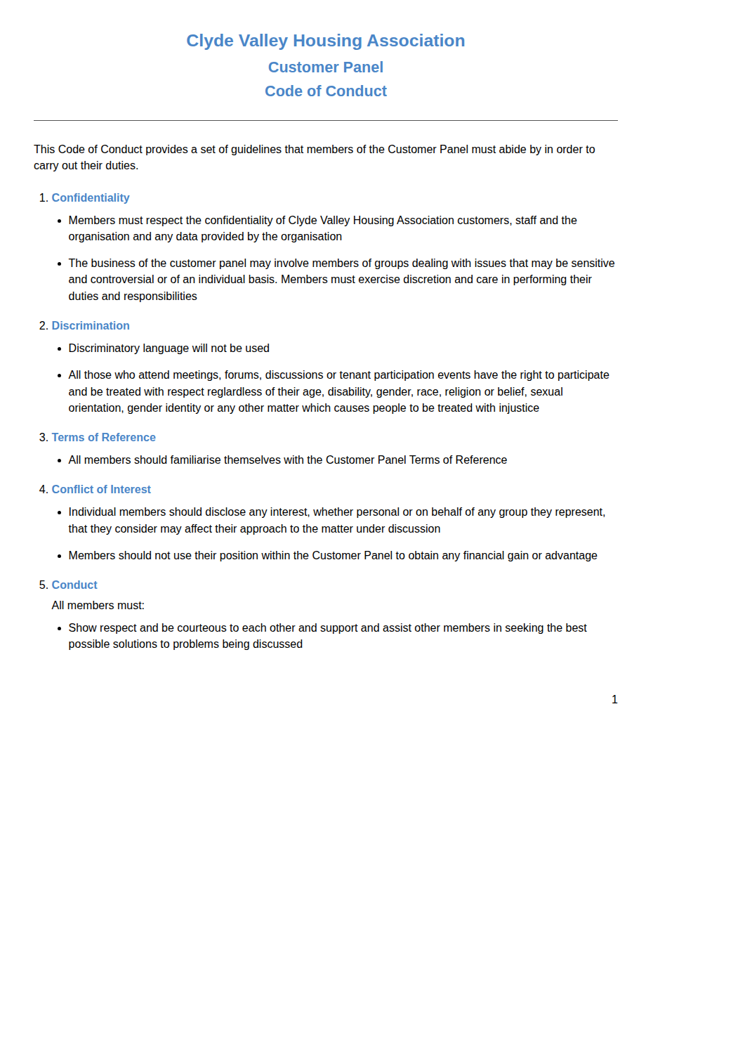Clyde Valley Housing Association
Customer Panel
Code of Conduct
This Code of Conduct provides a set of guidelines that members of the Customer Panel must abide by in order to carry out their duties.
Confidentiality
Members must respect the confidentiality of Clyde Valley Housing Association customers, staff and the organisation and any data provided by the organisation
The business of the customer panel may involve members of groups dealing with issues that may be sensitive and controversial or of an individual basis. Members must exercise discretion and care in performing their duties and responsibilities
Discrimination
Discriminatory language will not be used
All those who attend meetings, forums, discussions or tenant participation events have the right to participate and be treated with respect reglardless of their age, disability, gender, race, religion or belief, sexual orientation, gender identity or any other matter which causes people to be treated with injustice
Terms of Reference
All members should familiarise themselves with the Customer Panel Terms of Reference
Conflict of Interest
Individual members should disclose any interest, whether personal or on behalf of any group they represent, that they consider may affect their approach to the matter under discussion
Members should not use their position within the Customer Panel to obtain any financial gain or advantage
Conduct
All members must:
Show respect and be courteous to each other and support and assist other members in seeking the best possible solutions to problems being discussed
1